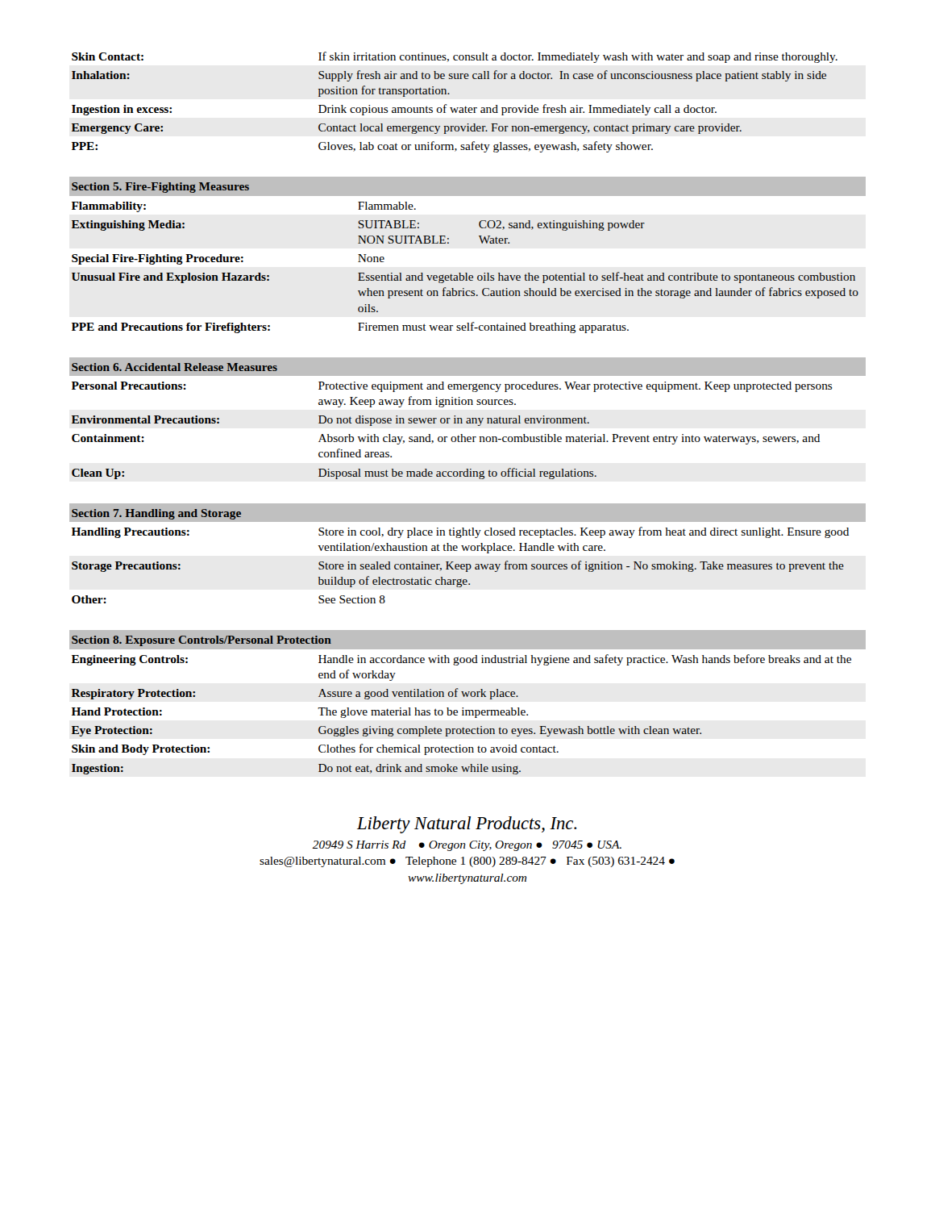| Skin Contact: | If skin irritation continues, consult a doctor. Immediately wash with water and soap and rinse thoroughly. |
| Inhalation: | Supply fresh air and to be sure call for a doctor. In case of unconsciousness place patient stably in side position for transportation. |
| Ingestion in excess: | Drink copious amounts of water and provide fresh air. Immediately call a doctor. |
| Emergency Care: | Contact local emergency provider. For non-emergency, contact primary care provider. |
| PPE: | Gloves, lab coat or uniform, safety glasses, eyewash, safety shower. |
| Section 5. Fire-Fighting Measures |
| Flammability: | Flammable. |
| Extinguishing Media: | SUITABLE: CO2, sand, extinguishing powder NON SUITABLE: Water. |
| Special Fire-Fighting Procedure: | None |
| Unusual Fire and Explosion Hazards: | Essential and vegetable oils have the potential to self-heat and contribute to spontaneous combustion when present on fabrics. Caution should be exercised in the storage and launder of fabrics exposed to oils. |
| PPE and Precautions for Firefighters: | Firemen must wear self-contained breathing apparatus. |
| Section 6. Accidental Release Measures |
| Personal Precautions: | Protective equipment and emergency procedures. Wear protective equipment. Keep unprotected persons away. Keep away from ignition sources. |
| Environmental Precautions: | Do not dispose in sewer or in any natural environment. |
| Containment: | Absorb with clay, sand, or other non-combustible material. Prevent entry into waterways, sewers, and confined areas. |
| Clean Up: | Disposal must be made according to official regulations. |
| Section 7. Handling and Storage |
| Handling Precautions: | Store in cool, dry place in tightly closed receptacles. Keep away from heat and direct sunlight. Ensure good ventilation/exhaustion at the workplace. Handle with care. |
| Storage Precautions: | Store in sealed container, Keep away from sources of ignition - No smoking. Take measures to prevent the buildup of electrostatic charge. |
| Other: | See Section 8 |
| Section 8. Exposure Controls/Personal Protection |
| Engineering Controls: | Handle in accordance with good industrial hygiene and safety practice. Wash hands before breaks and at the end of workday |
| Respiratory Protection: | Assure a good ventilation of work place. |
| Hand Protection: | The glove material has to be impermeable. |
| Eye Protection: | Goggles giving complete protection to eyes. Eyewash bottle with clean water. |
| Skin and Body Protection: | Clothes for chemical protection to avoid contact. |
| Ingestion: | Do not eat, drink and smoke while using. |
Liberty Natural Products, Inc.
20949 S Harris Rd ● Oregon City, Oregon ● 97045 ● USA.
sales@libertynatural.com ● Telephone 1 (800) 289-8427 ● Fax (503) 631-2424 ●
www.libertynatural.com